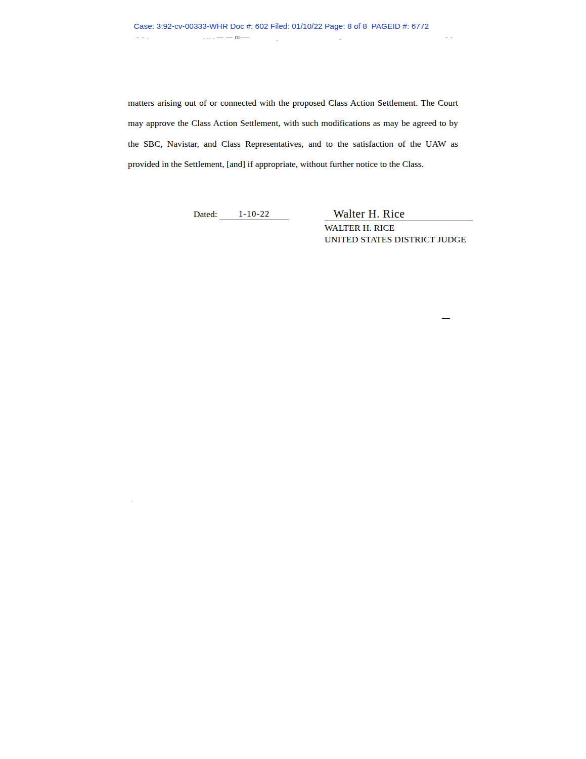Case: 3:92-cv-00333-WHR Doc #: 602 Filed: 01/10/22 Page: 8 of 8 PAGEID #: 6772
- - . . .. . — — m-— . - - -
matters arising out of or connected with the proposed Class Action Settlement. The Court may approve the Class Action Settlement, with such modifications as may be agreed to by the SBC, Navistar, and Class Representatives, and to the satisfaction of the UAW as provided in the Settlement, [and] if appropriate, without further notice to the Class.
Dated: 1-10-22
Walter H. Rice
WALTER H. RICE
UNITED STATES DISTRICT JUDGE
.